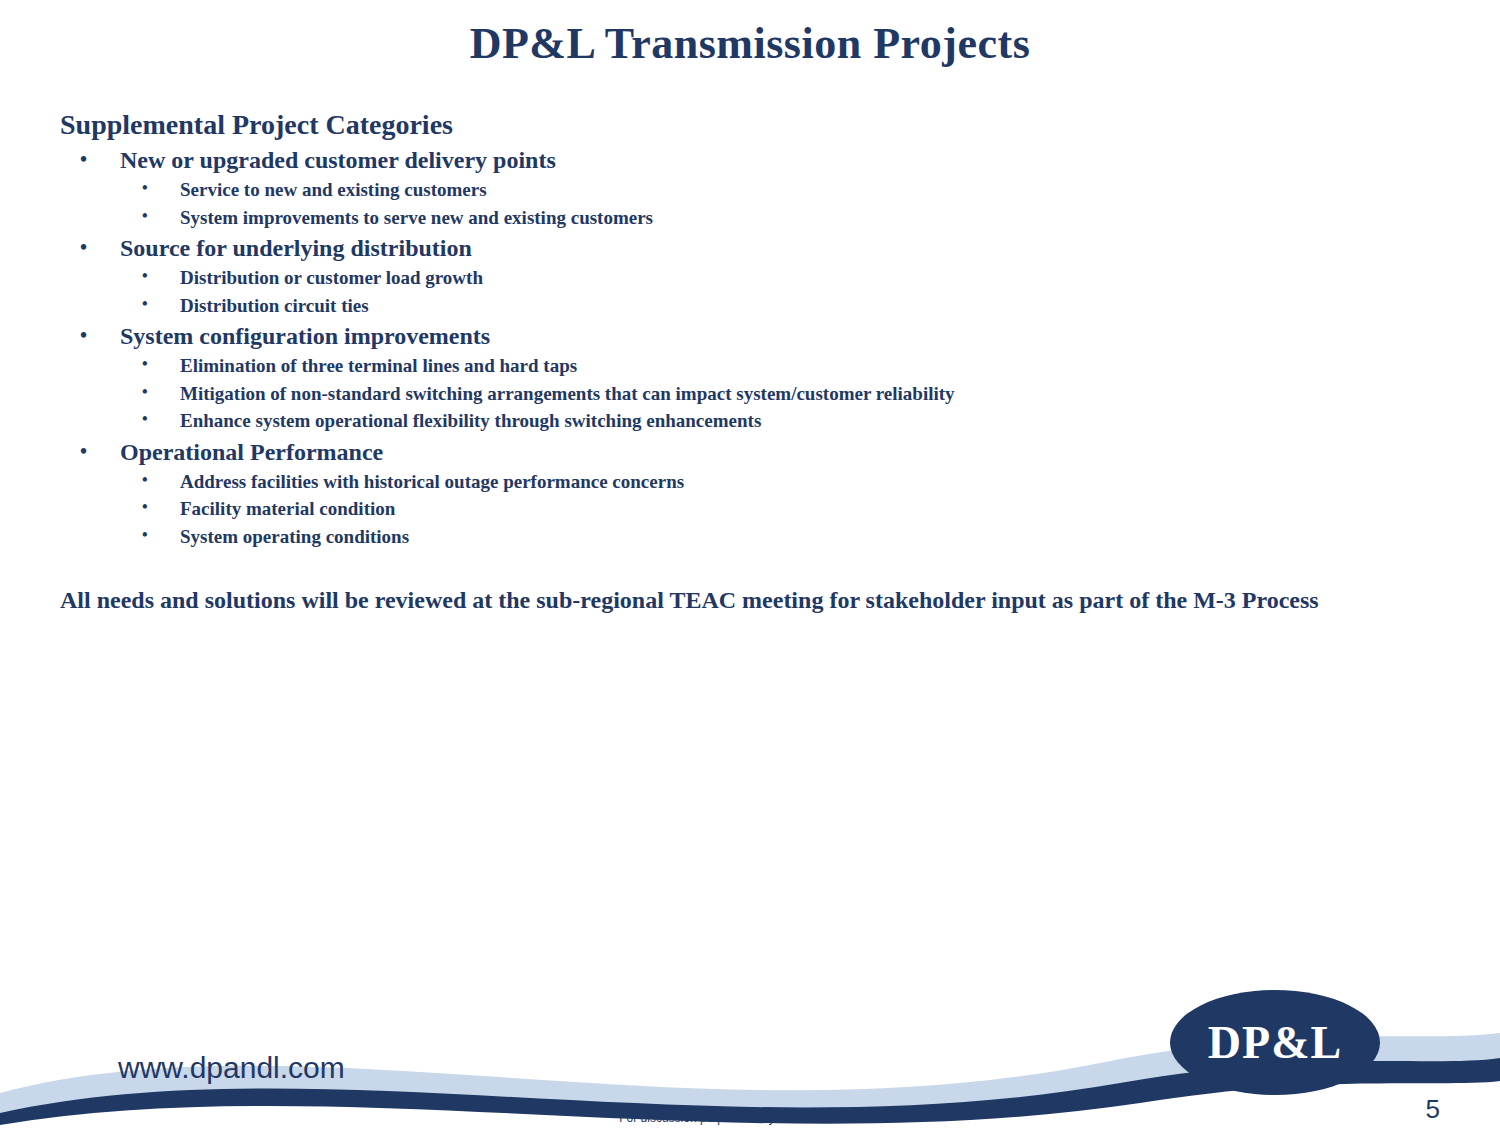DP&L Transmission Projects
Supplemental Project Categories
New or upgraded customer delivery points
Service to new and existing customers
System improvements to serve new and existing customers
Source for underlying distribution
Distribution or customer load growth
Distribution circuit ties
System configuration improvements
Elimination of three terminal lines and hard taps
Mitigation of non-standard switching arrangements that can impact system/customer reliability
Enhance system operational flexibility through switching enhancements
Operational Performance
Address facilities with historical outage performance concerns
Facility material condition
System operating conditions
All needs and solutions will be reviewed at the sub-regional TEAC meeting for stakeholder input as part of the M-3 Process
www.dpandl.com
DP&L
For discussion purposes only - not for distribution
5